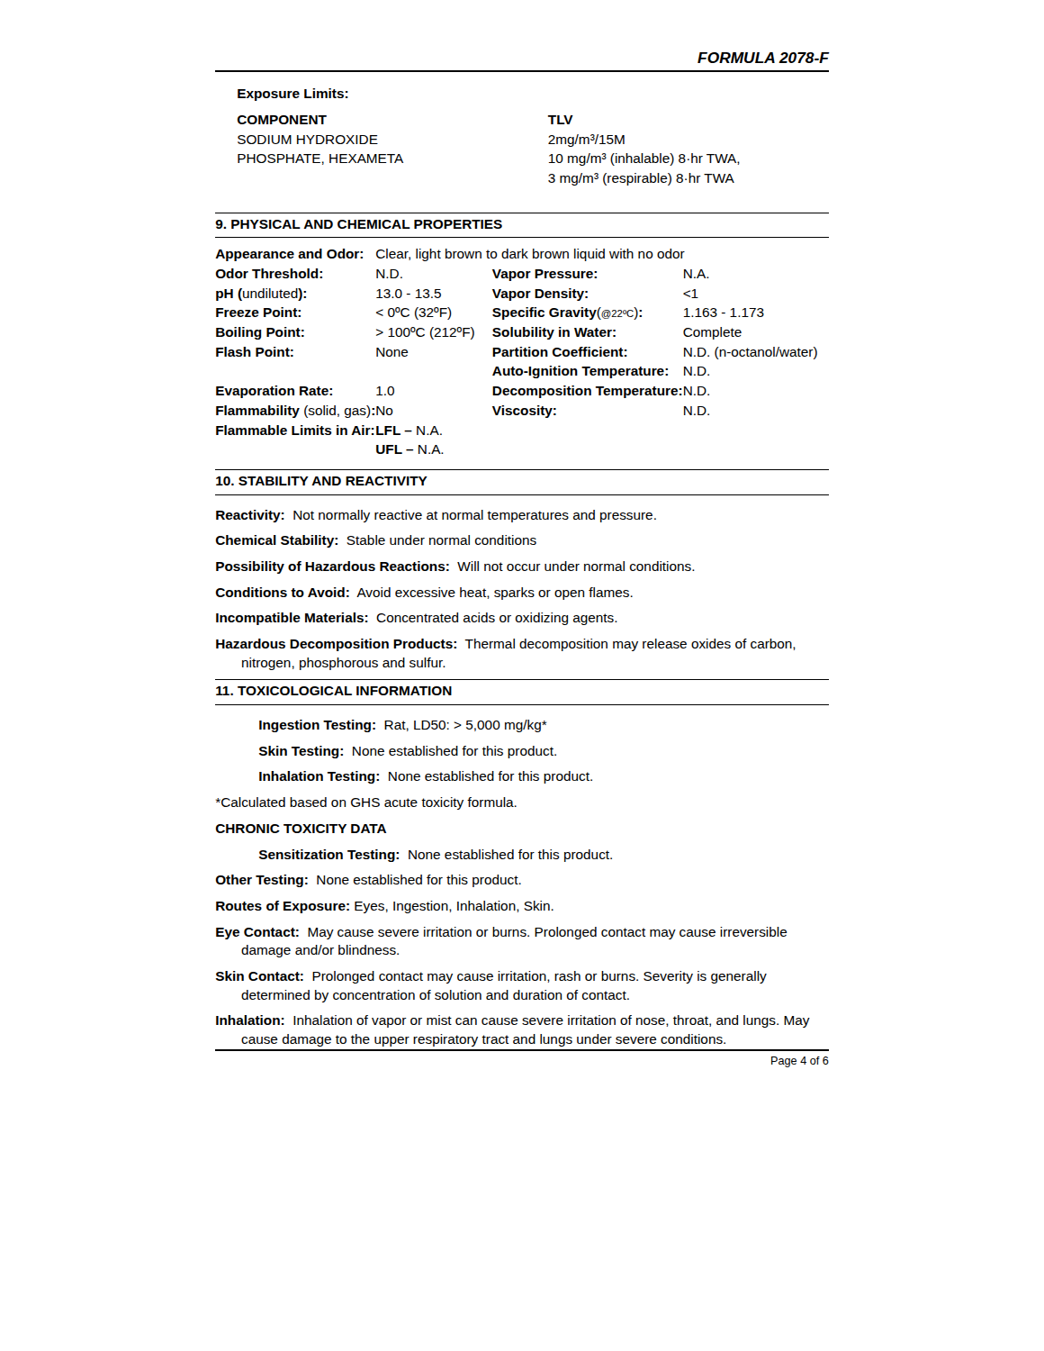FORMULA 2078-F
Exposure Limits:
| COMPONENT | TLV |
| SODIUM HYDROXIDE | 2mg/m³/15M |
| PHOSPHATE, HEXAMETA | 10 mg/m³ (inhalable) 8·hr TWA, |
| | 3 mg/m³ (respirable) 8·hr TWA |
9. PHYSICAL AND CHEMICAL PROPERTIES
| Appearance and Odor: | Clear, light brown to dark brown liquid with no odor |
| Odor Threshold: | N.D. | Vapor Pressure: | N.A. |
| pH ( undiluted ): | 13.0 - 13.5 | Vapor Density: | <1 |
| Freeze Point: | < 0ºC (32ºF) | Specific Gravity ( @22ºC ) : | 1.163 - 1.173 |
| Boiling Point: | > 100ºC (212ºF) | Solubility in Water: | Complete |
| Flash Point: | None | Partition Coefficient: | N.D. (n-octanol/water) |
| | | Auto-Ignition Temperature: | N.D. |
| Evaporation Rate: | 1.0 | Decomposition Temperature: | N.D. |
| Flammability (solid, gas) : | No | Viscosity: | N.D. |
| Flammable Limits in Air: | LFL – N.A. | | |
| | UFL – N.A. | | |
10. STABILITY AND REACTIVITY
Reactivity: Not normally reactive at normal temperatures and pressure.
Chemical Stability: Stable under normal conditions
Possibility of Hazardous Reactions: Will not occur under normal conditions.
Conditions to Avoid: Avoid excessive heat, sparks or open flames.
Incompatible Materials: Concentrated acids or oxidizing agents.
Hazardous Decomposition Products: Thermal decomposition may release oxides of carbon, nitrogen, phosphorous and sulfur.
11. TOXICOLOGICAL INFORMATION
Ingestion Testing: Rat, LD50: > 5,000 mg/kg*
Skin Testing: None established for this product.
Inhalation Testing: None established for this product.
*Calculated based on GHS acute toxicity formula.
CHRONIC TOXICITY DATA
Sensitization Testing: None established for this product.
Other Testing: None established for this product.
Routes of Exposure: Eyes, Ingestion, Inhalation, Skin.
Eye Contact: May cause severe irritation or burns. Prolonged contact may cause irreversible damage and/or blindness.
Skin Contact: Prolonged contact may cause irritation, rash or burns. Severity is generally determined by concentration of solution and duration of contact.
Inhalation: Inhalation of vapor or mist can cause severe irritation of nose, throat, and lungs. May cause damage to the upper respiratory tract and lungs under severe conditions.
Page 4 of 6